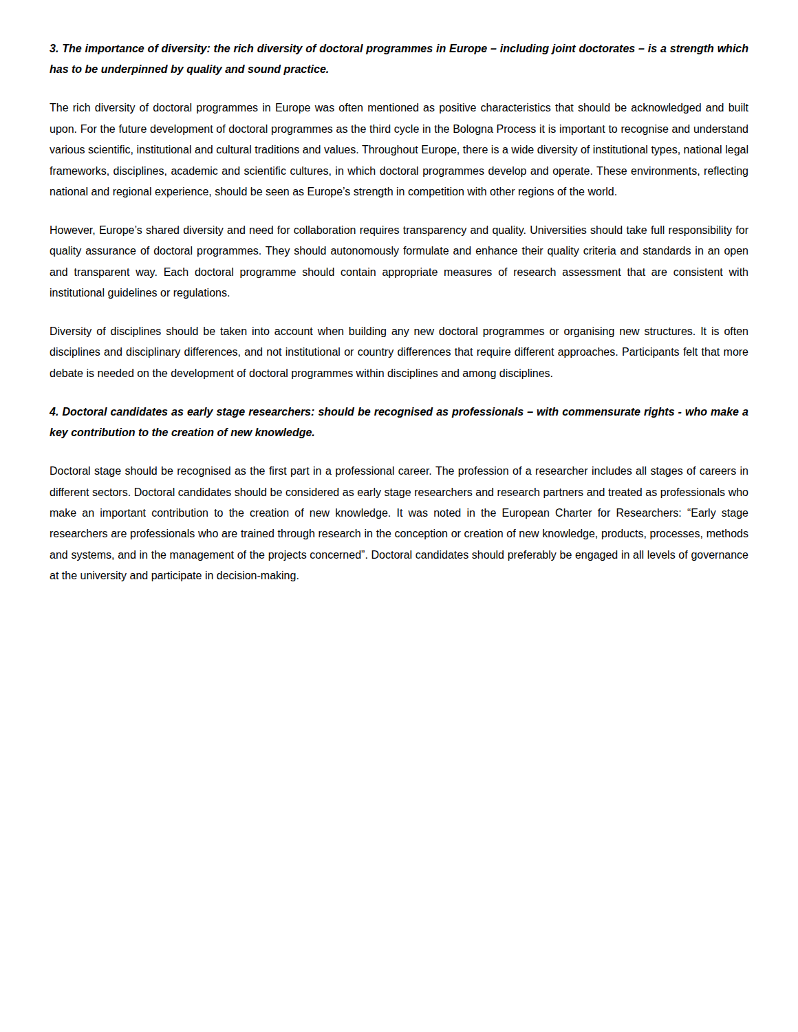3. The importance of diversity: the rich diversity of doctoral programmes in Europe – including joint doctorates – is a strength which has to be underpinned by quality and sound practice.
The rich diversity of doctoral programmes in Europe was often mentioned as positive characteristics that should be acknowledged and built upon. For the future development of doctoral programmes as the third cycle in the Bologna Process it is important to recognise and understand various scientific, institutional and cultural traditions and values. Throughout Europe, there is a wide diversity of institutional types, national legal frameworks, disciplines, academic and scientific cultures, in which doctoral programmes develop and operate. These environments, reflecting national and regional experience, should be seen as Europe’s strength in competition with other regions of the world.
However, Europe’s shared diversity and need for collaboration requires transparency and quality. Universities should take full responsibility for quality assurance of doctoral programmes. They should autonomously formulate and enhance their quality criteria and standards in an open and transparent way. Each doctoral programme should contain appropriate measures of research assessment that are consistent with institutional guidelines or regulations.
Diversity of disciplines should be taken into account when building any new doctoral programmes or organising new structures. It is often disciplines and disciplinary differences, and not institutional or country differences that require different approaches. Participants felt that more debate is needed on the development of doctoral programmes within disciplines and among disciplines.
4. Doctoral candidates as early stage researchers: should be recognised as professionals – with commensurate rights - who make a key contribution to the creation of new knowledge.
Doctoral stage should be recognised as the first part in a professional career. The profession of a researcher includes all stages of careers in different sectors. Doctoral candidates should be considered as early stage researchers and research partners and treated as professionals who make an important contribution to the creation of new knowledge. It was noted in the European Charter for Researchers: “Early stage researchers are professionals who are trained through research in the conception or creation of new knowledge, products, processes, methods and systems, and in the management of the projects concerned”. Doctoral candidates should preferably be engaged in all levels of governance at the university and participate in decision-making.